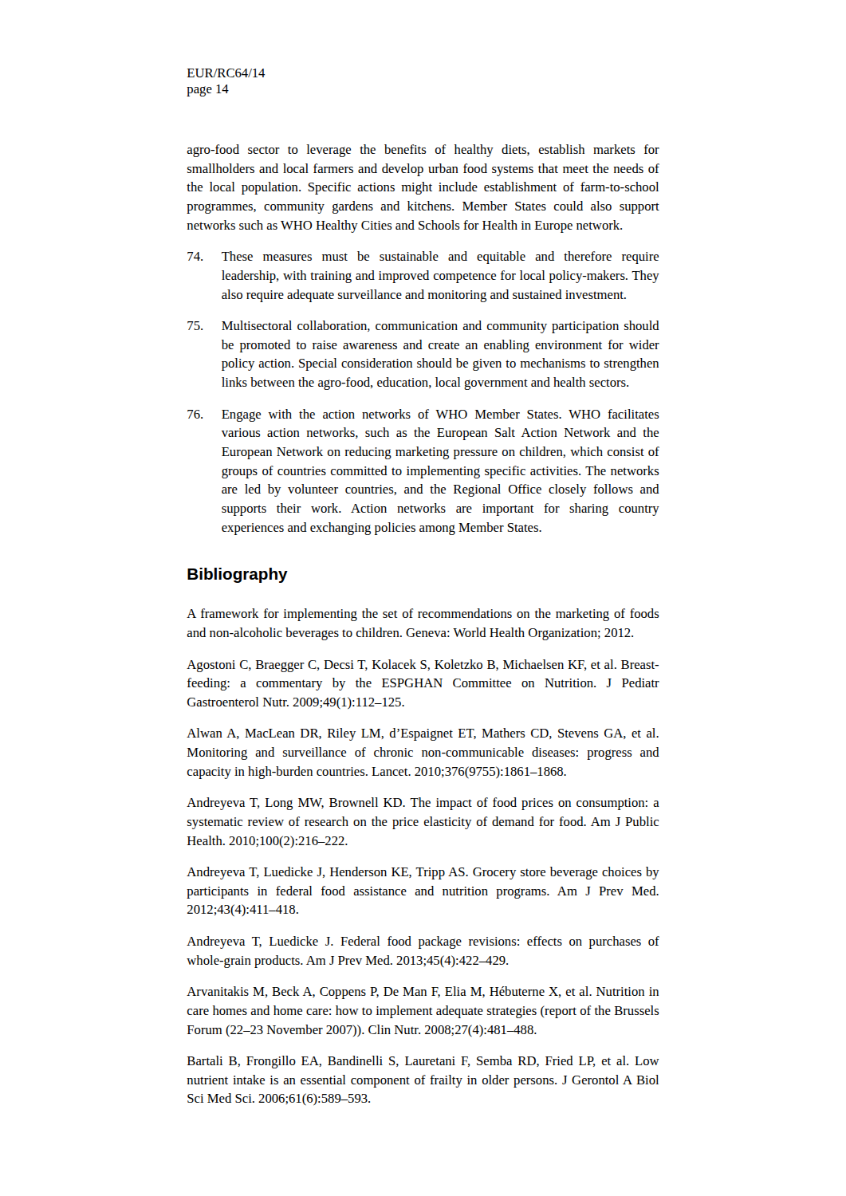EUR/RC64/14 page 14
agro-food sector to leverage the benefits of healthy diets, establish markets for smallholders and local farmers and develop urban food systems that meet the needs of the local population. Specific actions might include establishment of farm-to-school programmes, community gardens and kitchens. Member States could also support networks such as WHO Healthy Cities and Schools for Health in Europe network.
74. These measures must be sustainable and equitable and therefore require leadership, with training and improved competence for local policy-makers. They also require adequate surveillance and monitoring and sustained investment.
75. Multisectoral collaboration, communication and community participation should be promoted to raise awareness and create an enabling environment for wider policy action. Special consideration should be given to mechanisms to strengthen links between the agro-food, education, local government and health sectors.
76. Engage with the action networks of WHO Member States. WHO facilitates various action networks, such as the European Salt Action Network and the European Network on reducing marketing pressure on children, which consist of groups of countries committed to implementing specific activities. The networks are led by volunteer countries, and the Regional Office closely follows and supports their work. Action networks are important for sharing country experiences and exchanging policies among Member States.
Bibliography
A framework for implementing the set of recommendations on the marketing of foods and non-alcoholic beverages to children. Geneva: World Health Organization; 2012.
Agostoni C, Braegger C, Decsi T, Kolacek S, Koletzko B, Michaelsen KF, et al. Breast-feeding: a commentary by the ESPGHAN Committee on Nutrition. J Pediatr Gastroenterol Nutr. 2009;49(1):112–125.
Alwan A, MacLean DR, Riley LM, d’Espaignet ET, Mathers CD, Stevens GA, et al. Monitoring and surveillance of chronic non-communicable diseases: progress and capacity in high-burden countries. Lancet. 2010;376(9755):1861–1868.
Andreyeva T, Long MW, Brownell KD. The impact of food prices on consumption: a systematic review of research on the price elasticity of demand for food. Am J Public Health. 2010;100(2):216–222.
Andreyeva T, Luedicke J, Henderson KE, Tripp AS. Grocery store beverage choices by participants in federal food assistance and nutrition programs. Am J Prev Med. 2012;43(4):411–418.
Andreyeva T, Luedicke J. Federal food package revisions: effects on purchases of whole-grain products. Am J Prev Med. 2013;45(4):422–429.
Arvanitakis M, Beck A, Coppens P, De Man F, Elia M, Hébuterne X, et al. Nutrition in care homes and home care: how to implement adequate strategies (report of the Brussels Forum (22–23 November 2007)). Clin Nutr. 2008;27(4):481–488.
Bartali B, Frongillo EA, Bandinelli S, Lauretani F, Semba RD, Fried LP, et al. Low nutrient intake is an essential component of frailty in older persons. J Gerontol A Biol Sci Med Sci. 2006;61(6):589–593.